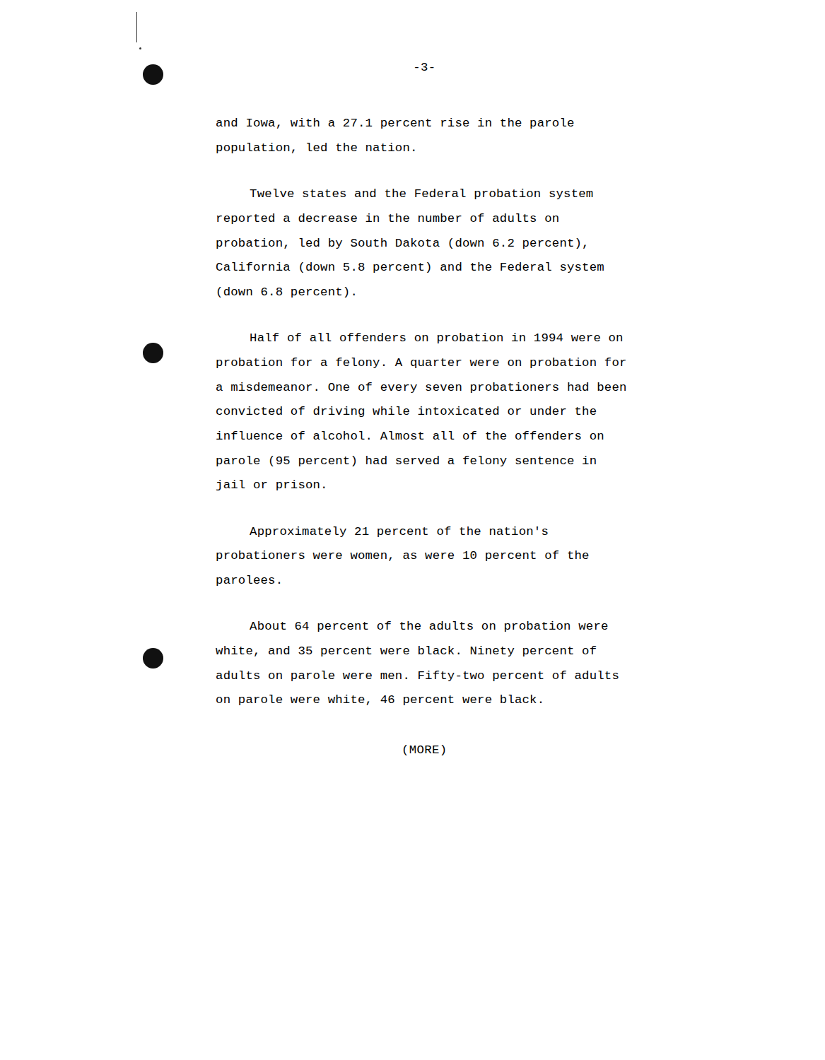-3-
and Iowa, with a 27.1 percent rise in the parole population, led the nation.
Twelve states and the Federal probation system reported a decrease in the number of adults on probation, led by South Dakota (down 6.2 percent), California (down 5.8 percent) and the Federal system (down 6.8 percent).
Half of all offenders on probation in 1994 were on probation for a felony. A quarter were on probation for a misdemeanor. One of every seven probationers had been convicted of driving while intoxicated or under the influence of alcohol. Almost all of the offenders on parole (95 percent) had served a felony sentence in jail or prison.
Approximately 21 percent of the nation's probationers were women, as were 10 percent of the parolees.
About 64 percent of the adults on probation were white, and 35 percent were black. Ninety percent of adults on parole were men. Fifty-two percent of adults on parole were white, 46 percent were black.
(MORE)